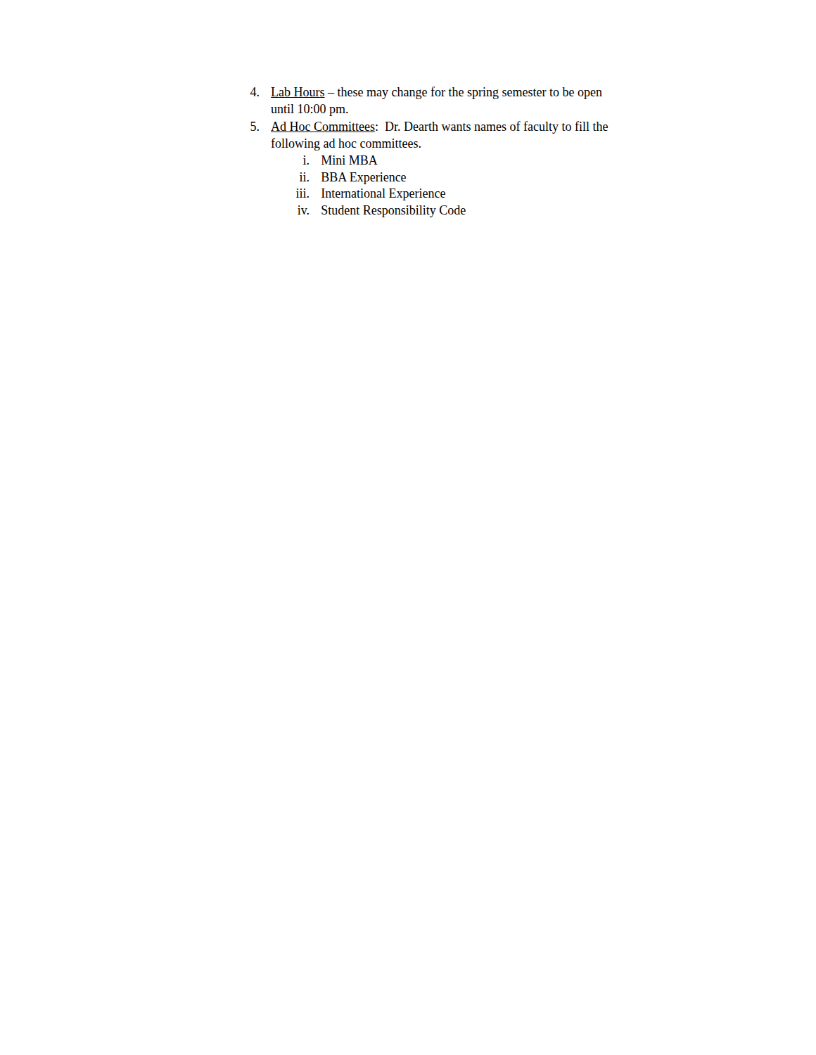Lab Hours – these may change for the spring semester to be open until 10:00 pm.
Ad Hoc Committees: Dr. Dearth wants names of faculty to fill the following ad hoc committees.
Mini MBA
BBA Experience
International Experience
Student Responsibility Code